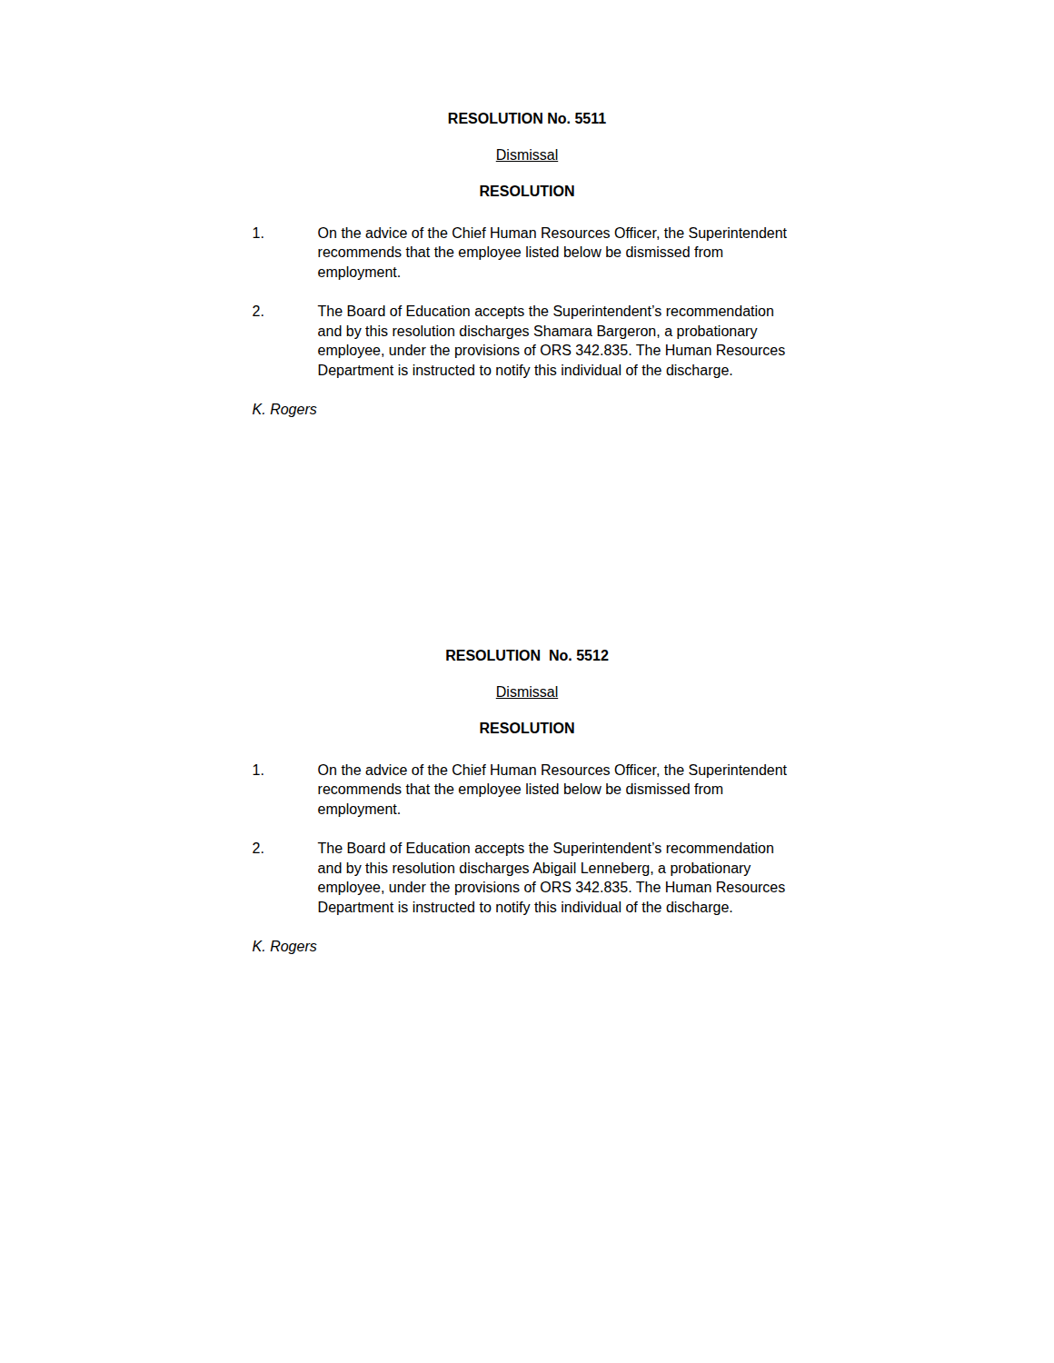RESOLUTION No. 5511
Dismissal
RESOLUTION
1. On the advice of the Chief Human Resources Officer, the Superintendent recommends that the employee listed below be dismissed from employment.
2. The Board of Education accepts the Superintendent’s recommendation and by this resolution discharges Shamara Bargeron, a probationary employee, under the provisions of ORS 342.835. The Human Resources Department is instructed to notify this individual of the discharge.
K. Rogers
RESOLUTION No. 5512
Dismissal
RESOLUTION
1. On the advice of the Chief Human Resources Officer, the Superintendent recommends that the employee listed below be dismissed from employment.
2. The Board of Education accepts the Superintendent’s recommendation and by this resolution discharges Abigail Lenneberg, a probationary employee, under the provisions of ORS 342.835. The Human Resources Department is instructed to notify this individual of the discharge.
K. Rogers